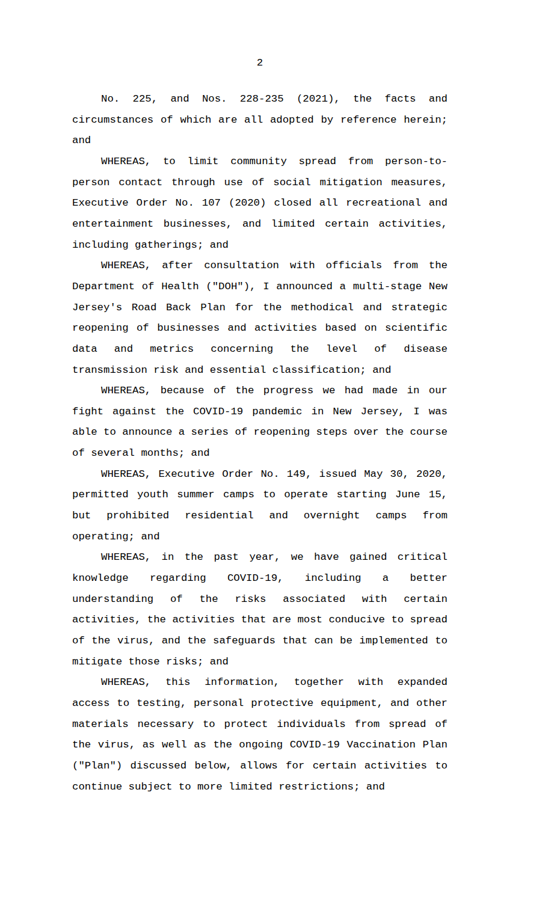2
No. 225, and Nos. 228-235 (2021), the facts and circumstances of which are all adopted by reference herein; and
WHEREAS, to limit community spread from person-to-person contact through use of social mitigation measures, Executive Order No. 107 (2020) closed all recreational and entertainment businesses, and limited certain activities, including gatherings; and
WHEREAS, after consultation with officials from the Department of Health ("DOH"), I announced a multi-stage New Jersey's Road Back Plan for the methodical and strategic reopening of businesses and activities based on scientific data and metrics concerning the level of disease transmission risk and essential classification; and
WHEREAS, because of the progress we had made in our fight against the COVID-19 pandemic in New Jersey, I was able to announce a series of reopening steps over the course of several months; and
WHEREAS, Executive Order No. 149, issued May 30, 2020, permitted youth summer camps to operate starting June 15, but prohibited residential and overnight camps from operating; and
WHEREAS, in the past year, we have gained critical knowledge regarding COVID-19, including a better understanding of the risks associated with certain activities, the activities that are most conducive to spread of the virus, and the safeguards that can be implemented to mitigate those risks; and
WHEREAS, this information, together with expanded access to testing, personal protective equipment, and other materials necessary to protect individuals from spread of the virus, as well as the ongoing COVID-19 Vaccination Plan ("Plan") discussed below, allows for certain activities to continue subject to more limited restrictions; and